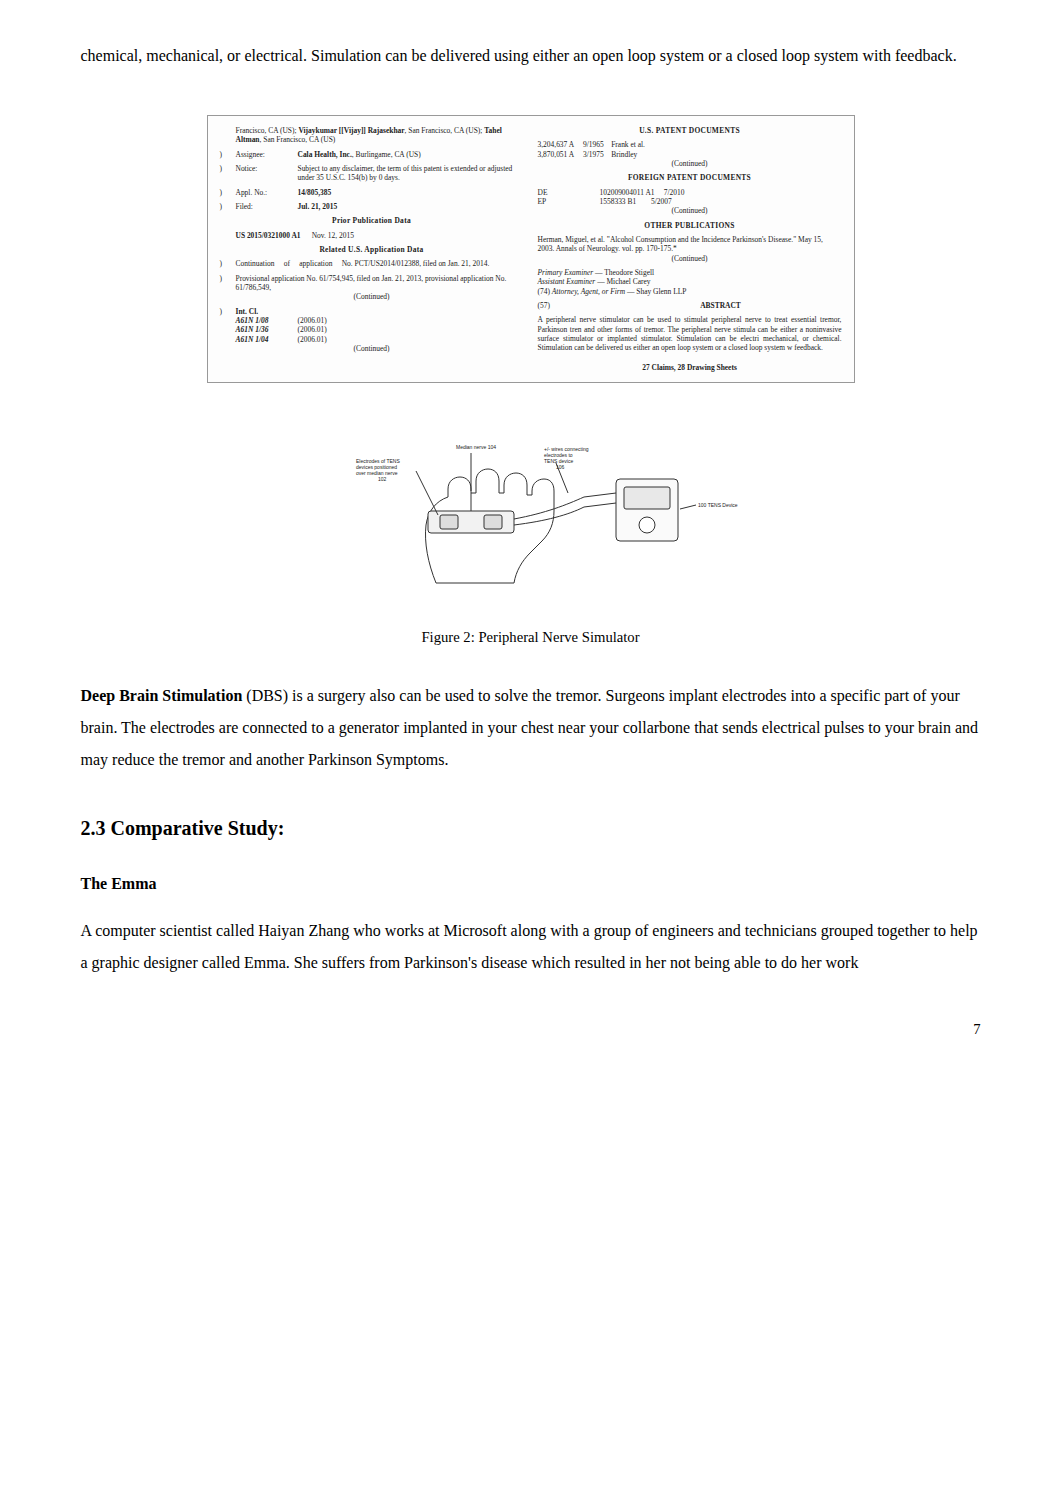chemical, mechanical, or electrical. Simulation can be delivered using either an open loop system or a closed loop system with feedback.
Francisco, CA (US); Vijaykumar [[Vijay]] Rajasekhar, San Francisco, CA (US); Tahel Altman, San Francisco, CA (US)
) Assignee: Cala Health, Inc., Burlingame, CA (US)
) Notice: Subject to any disclaimer, the term of this patent is extended or adjusted under 35 U.S.C. 154(b) by 0 days.
) Appl. No.: 14/805,385
) Filed: Jul. 21, 2015
Prior Publication Data
US 2015/0321000 A1 Nov. 12, 2015
Related U.S. Application Data
) Continuation of application No. PCT/US2014/012388, filed on Jan. 21, 2014.
) Provisional application No. 61/754,945, filed on Jan. 21, 2013, provisional application No. 61/786,549,
(Continued)
) Int. Cl.
A61N 1/08(2006.01)
A61N 1/36(2006.01)
A61N 1/04(2006.01)
(Continued)
U.S. PATENT DOCUMENTS
3,204,637 A 9/1965 Frank et al.
3,870,051 A 3/1975 Brindley
(Continued)
FOREIGN PATENT DOCUMENTS
DE 102009004011 A1 7/2010
EP 1558333 B1 5/2007
(Continued)
OTHER PUBLICATIONS
Herman, Miguel, et al. "Alcohol Consumption and the Incidence Parkinson's Disease." May 15, 2003. Annals of Neurology. vol. pp. 170-175.*
(Continued)
Primary Examiner — Theodore Stigell
Assistant Examiner — Michael Carey
(74) Attorney, Agent, or Firm — Shay Glenn LLP
(57) ABSTRACT
A peripheral nerve stimulator can be used to stimulat peripheral nerve to treat essential tremor, Parkinson tren and other forms of tremor. The peripheral nerve stimula can be either a noninvasive surface stimulator or implanted stimulator. Stimulation can be electri mechanical, or chemical. Stimulation can be delivered us either an open loop system or a closed loop system w feedback.
27 Claims, 28 Drawing Sheets
Median nerve 104 Electrodes of TENS devices positioned over median nerve 102 +/- wires connecting electrodes to TENS device 106 100 TENS Device
Figure 2: Peripheral Nerve Simulator
Deep Brain Stimulation (DBS) is a surgery also can be used to solve the tremor. Surgeons implant electrodes into a specific part of your brain. The electrodes are connected to a generator implanted in your chest near your collarbone that sends electrical pulses to your brain and may reduce the tremor and another Parkinson Symptoms.
2.3 Comparative Study:
The Emma
A computer scientist called Haiyan Zhang who works at Microsoft along with a group of engineers and technicians grouped together to help a graphic designer called Emma. She suffers from Parkinson's disease which resulted in her not being able to do her work
7